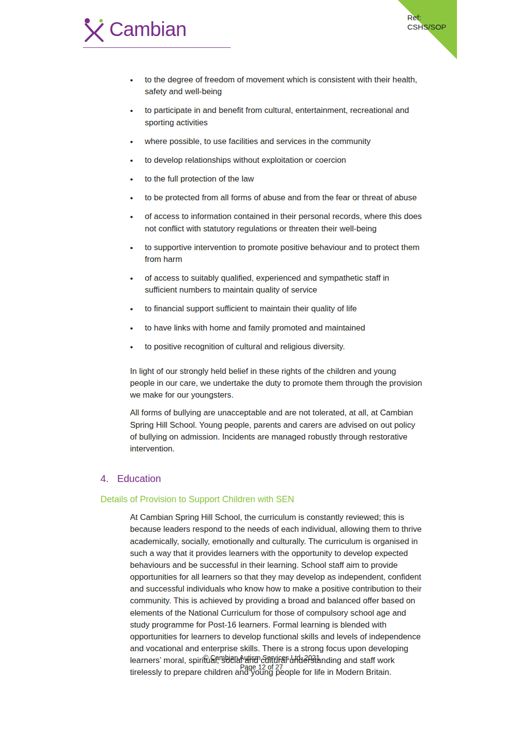Ref:
CSHS/SOP
Cambian
to the degree of freedom of movement which is consistent with their health, safety and well-being
to participate in and benefit from cultural, entertainment, recreational and sporting activities
where possible, to use facilities and services in the community
to develop relationships without exploitation or coercion
to the full protection of the law
to be protected from all forms of abuse and from the fear or threat of abuse
of access to information contained in their personal records, where this does not conflict with statutory regulations or threaten their well-being
to supportive intervention to promote positive behaviour and to protect them from harm
of access to suitably qualified, experienced and sympathetic staff in sufficient numbers to maintain quality of service
to financial support sufficient to maintain their quality of life
to have links with home and family promoted and maintained
to positive recognition of cultural and religious diversity.
In light of our strongly held belief in these rights of the children and young people in our care, we undertake the duty to promote them through the provision we make for our youngsters.
All forms of bullying are unacceptable and are not tolerated, at all, at Cambian Spring Hill School. Young people, parents and carers are advised on out policy of bullying on admission. Incidents are managed robustly through restorative intervention.
4. Education
Details of Provision to Support Children with SEN
At Cambian Spring Hill School, the curriculum is constantly reviewed; this is because leaders respond to the needs of each individual, allowing them to thrive academically, socially, emotionally and culturally. The curriculum is organised in such a way that it provides learners with the opportunity to develop expected behaviours and be successful in their learning. School staff aim to provide opportunities for all learners so that they may develop as independent, confident and successful individuals who know how to make a positive contribution to their community. This is achieved by providing a broad and balanced offer based on elements of the National Curriculum for those of compulsory school age and study programme for Post-16 learners. Formal learning is blended with opportunities for learners to develop functional skills and levels of independence and vocational and enterprise skills. There is a strong focus upon developing learners’ moral, spiritual, social and cultural understanding and staff work tirelessly to prepare children and young people for life in Modern Britain.
© Cambian Autism Services Ltd. 2021
Page 12 of 27